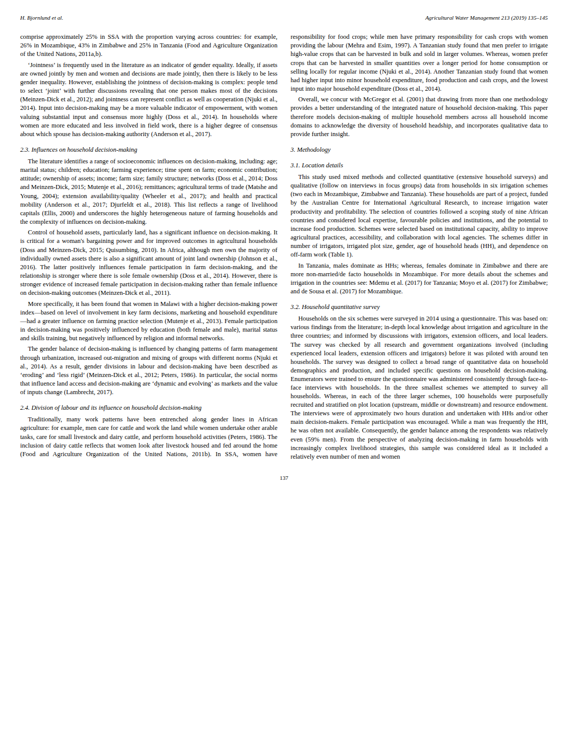H. Bjornlund et al. Agricultural Water Management 213 (2019) 135–145
comprise approximately 25% in SSA with the proportion varying across countries: for example, 26% in Mozambique, 43% in Zimbabwe and 25% in Tanzania (Food and Agriculture Organization of the United Nations, 2011a,b).
‘Jointness’ is frequently used in the literature as an indicator of gender equality. Ideally, if assets are owned jointly by men and women and decisions are made jointly, then there is likely to be less gender inequality. However, establishing the jointness of decision-making is complex: people tend to select ‘joint’ with further discussions revealing that one person makes most of the decisions (Meinzen-Dick et al., 2012); and jointness can represent conflict as well as cooperation (Njuki et al., 2014). Input into decision-making may be a more valuable indicator of empowerment, with women valuing substantial input and consensus more highly (Doss et al., 2014). In households where women are more educated and less involved in field work, there is a higher degree of consensus about which spouse has decision-making authority (Anderson et al., 2017).
2.3. Influences on household decision-making
The literature identifies a range of socioeconomic influences on decision-making, including: age; marital status; children; education; farming experience; time spent on farm; economic contribution; attitude; ownership of assets; income; farm size; family structure; networks (Doss et al., 2014; Doss and Meinzen-Dick, 2015; Mutenje et al., 2016); remittances; agricultural terms of trade (Matshe and Young, 2004); extension availability/quality (Wheeler et al., 2017); and health and practical mobility (Anderson et al., 2017; Djurfeldt et al., 2018). This list reflects a range of livelihood capitals (Ellis, 2000) and underscores the highly heterogeneous nature of farming households and the complexity of influences on decision-making.
Control of household assets, particularly land, has a significant influence on decision-making. It is critical for a woman's bargaining power and for improved outcomes in agricultural households (Doss and Meinzen-Dick, 2015; Quisumbing, 2010). In Africa, although men own the majority of individually owned assets there is also a significant amount of joint land ownership (Johnson et al., 2016). The latter positively influences female participation in farm decision-making, and the relationship is stronger where there is sole female ownership (Doss et al., 2014). However, there is stronger evidence of increased female participation in decision-making rather than female influence on decision-making outcomes (Meinzen-Dick et al., 2011).
More specifically, it has been found that women in Malawi with a higher decision-making power index—based on level of involvement in key farm decisions, marketing and household expenditure—had a greater influence on farming practice selection (Mutenje et al., 2013). Female participation in decision-making was positively influenced by education (both female and male), marital status and skills training, but negatively influenced by religion and informal networks.
The gender balance of decision-making is influenced by changing patterns of farm management through urbanization, increased out-migration and mixing of groups with different norms (Njuki et al., 2014). As a result, gender divisions in labour and decision-making have been described as ‘eroding’ and ‘less rigid’ (Meinzen-Dick et al., 2012; Peters, 1986). In particular, the social norms that influence land access and decision-making are ‘dynamic and evolving’ as markets and the value of inputs change (Lambrecht, 2017).
2.4. Division of labour and its influence on household decision-making
Traditionally, many work patterns have been entrenched along gender lines in African agriculture: for example, men care for cattle and work the land while women undertake other arable tasks, care for small livestock and dairy cattle, and perform household activities (Peters, 1986). The inclusion of dairy cattle reflects that women look after livestock housed and fed around the home (Food and Agriculture Organization of the United Nations, 2011b). In SSA, women have responsibility for food crops; while men have primary responsibility for cash crops with women providing the labour (Mehra and Esim, 1997). A Tanzanian study found that men prefer to irrigate high-value crops that can be harvested in bulk and sold in larger volumes. Whereas, women prefer crops that can be harvested in smaller quantities over a longer period for home consumption or selling locally for regular income (Njuki et al., 2014). Another Tanzanian study found that women had higher input into minor household expenditure, food production and cash crops, and the lowest input into major household expenditure (Doss et al., 2014).
Overall, we concur with McGregor et al. (2001) that drawing from more than one methodology provides a better understanding of the integrated nature of household decision-making. This paper therefore models decision-making of multiple household members across all household income domains to acknowledge the diversity of household headship, and incorporates qualitative data to provide further insight.
3. Methodology
3.1. Location details
This study used mixed methods and collected quantitative (extensive household surveys) and qualitative (follow on interviews in focus groups) data from households in six irrigation schemes (two each in Mozambique, Zimbabwe and Tanzania). These households are part of a project, funded by the Australian Centre for International Agricultural Research, to increase irrigation water productivity and profitability. The selection of countries followed a scoping study of nine African countries and considered local expertise, favourable policies and institutions, and the potential to increase food production. Schemes were selected based on institutional capacity, ability to improve agricultural practices, accessibility, and collaboration with local agencies. The schemes differ in number of irrigators, irrigated plot size, gender, age of household heads (HH), and dependence on off-farm work (Table 1).
In Tanzania, males dominate as HHs; whereas, females dominate in Zimbabwe and there are more non-married/de facto households in Mozambique. For more details about the schemes and irrigation in the countries see: Mdemu et al. (2017) for Tanzania; Moyo et al. (2017) for Zimbabwe; and de Sousa et al. (2017) for Mozambique.
3.2. Household quantitative survey
Households on the six schemes were surveyed in 2014 using a questionnaire. This was based on: various findings from the literature; in-depth local knowledge about irrigation and agriculture in the three countries; and informed by discussions with irrigators, extension officers, and local leaders. The survey was checked by all research and government organizations involved (including experienced local leaders, extension officers and irrigators) before it was piloted with around ten households. The survey was designed to collect a broad range of quantitative data on household demographics and production, and included specific questions on household decision-making. Enumerators were trained to ensure the questionnaire was administered consistently through face-to-face interviews with households. In the three smallest schemes we attempted to survey all households. Whereas, in each of the three larger schemes, 100 households were purposefully recruited and stratified on plot location (upstream, middle or downstream) and resource endowment. The interviews were of approximately two hours duration and undertaken with HHs and/or other main decision-makers. Female participation was encouraged. While a man was frequently the HH, he was often not available. Consequently, the gender balance among the respondents was relatively even (59% men). From the perspective of analyzing decision-making in farm households with increasingly complex livelihood strategies, this sample was considered ideal as it included a relatively even number of men and women
137